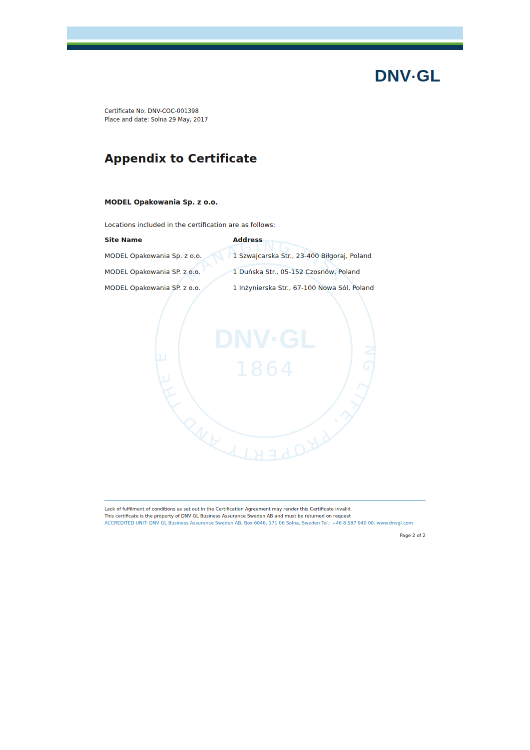DNV·GL
MANAGING RISK SAFEGUARDING LIFE, PROPERTY AND THE ENVIRONMENT DNV·GL 1864
Certificate No: DNV-COC-001398
Place and date: Solna 29 May, 2017
Appendix to Certificate
MODEL Opakowania Sp. z o.o.
Locations included in the certification are as follows:
| Site Name | Address |
| --- | --- |
| MODEL Opakowania Sp. z o.o. | 1 Szwajcarska Str., 23-400 Biłgoraj, Poland |
| MODEL Opakowania SP. z o.o. | 1 Duńska Str., 05-152 Czosnów, Poland |
| MODEL Opakowania SP. z o.o. | 1 Inżynierska Str., 67-100 Nowa Sól, Poland |
Lack of fulfilment of conditions as set out in the Certification Agreement may render this Certificate invalid.
This certificate is the property of DNV GL Business Assurance Sweden AB and must be returned on request
ACCREDITED UNIT: DNV GL Business Assurance Sweden AB, Box 6046, 171 06 Solna, Sweden Tel.: +46 8 587 940 00. www.dnvgl.com
Page 2 of 2